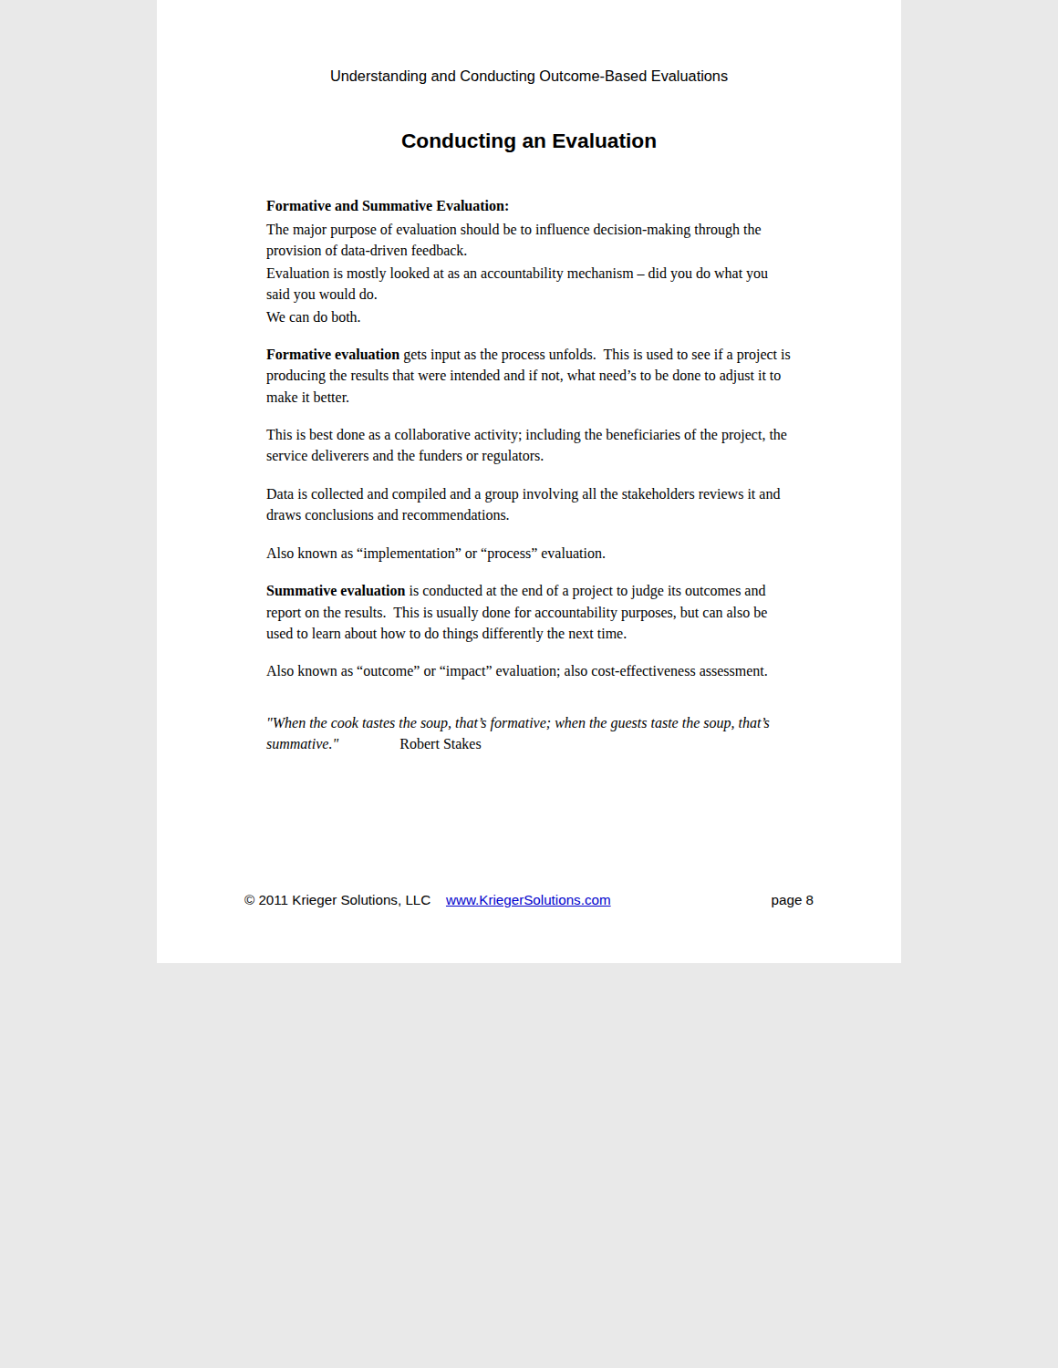Understanding and Conducting Outcome-Based Evaluations
Conducting an Evaluation
Formative and Summative Evaluation:
The major purpose of evaluation should be to influence decision-making through the provision of data-driven feedback.
Evaluation is mostly looked at as an accountability mechanism – did you do what you said you would do.
We can do both.
Formative evaluation gets input as the process unfolds. This is used to see if a project is producing the results that were intended and if not, what need’s to be done to adjust it to make it better.
This is best done as a collaborative activity; including the beneficiaries of the project, the service deliverers and the funders or regulators.
Data is collected and compiled and a group involving all the stakeholders reviews it and draws conclusions and recommendations.
Also known as “implementation” or “process” evaluation.
Summative evaluation is conducted at the end of a project to judge its outcomes and report on the results. This is usually done for accountability purposes, but can also be used to learn about how to do things differently the next time.
Also known as “outcome” or “impact” evaluation; also cost-effectiveness assessment.
"When the cook tastes the soup, that’s formative; when the guests taste the soup, that’s summative."Robert Stakes
© 2011 Krieger Solutions, LLC www.KriegerSolutions.com page 8